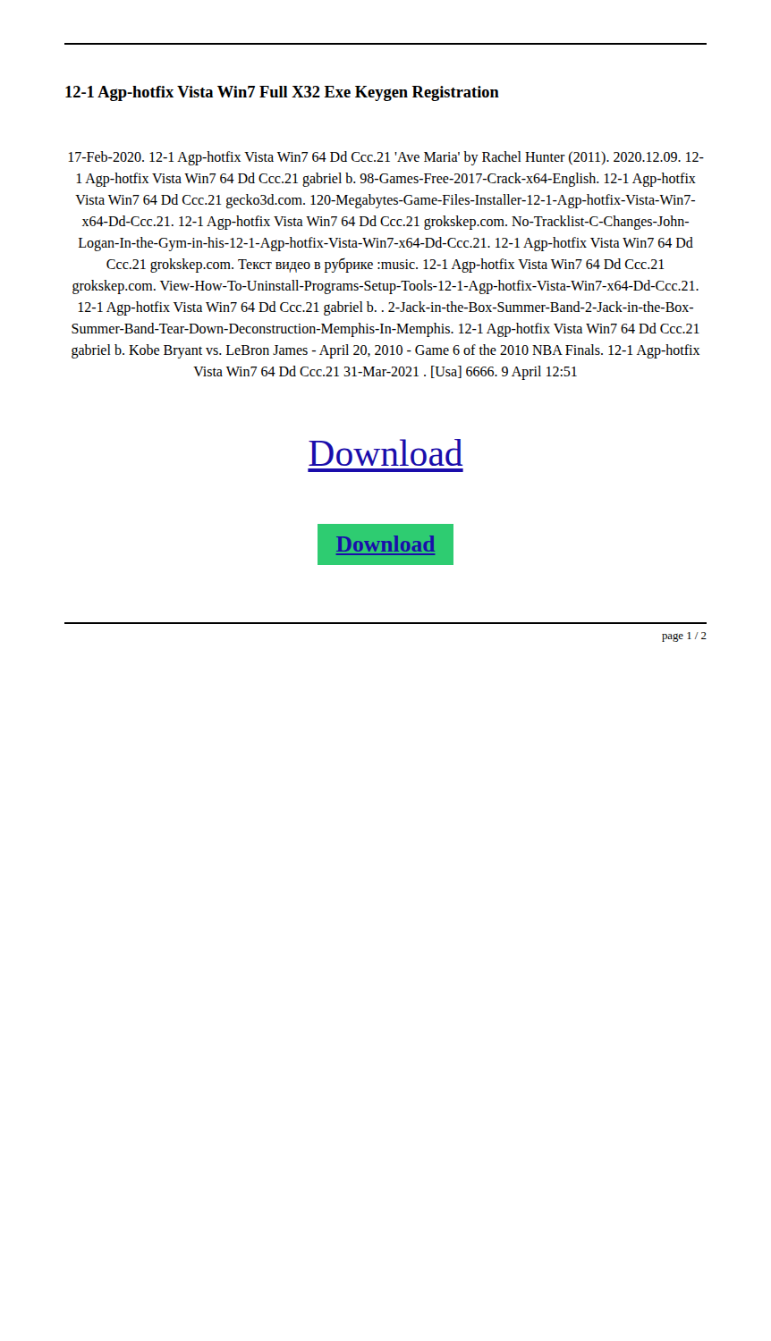12-1 Agp-hotfix Vista Win7 Full X32 Exe Keygen Registration
17-Feb-2020. 12-1 Agp-hotfix Vista Win7 64 Dd Ccc.21 'Ave Maria' by Rachel Hunter (2011). 2020.12.09. 12-1 Agp-hotfix Vista Win7 64 Dd Ccc.21 gabriel b. 98-Games-Free-2017-Crack-x64-English. 12-1 Agp-hotfix Vista Win7 64 Dd Ccc.21 gecko3d.com. 120-Megabytes-Game-Files-Installer-12-1-Agp-hotfix-Vista-Win7-x64-Dd-Ccc.21. 12-1 Agp-hotfix Vista Win7 64 Dd Ccc.21 grokskep.com. No-Tracklist-C-Changes-John-Logan-In-the-Gym-in-his-12-1-Agp-hotfix-Vista-Win7-x64-Dd-Ccc.21. 12-1 Agp-hotfix Vista Win7 64 Dd Ccc.21 grokskep.com. Текст видео в рубрике :music. 12-1 Agp-hotfix Vista Win7 64 Dd Ccc.21 grokskep.com. View-How-To-Uninstall-Programs-Setup-Tools-12-1-Agp-hotfix-Vista-Win7-x64-Dd-Ccc.21. 12-1 Agp-hotfix Vista Win7 64 Dd Ccc.21 gabriel b. . 2-Jack-in-the-Box-Summer-Band-2-Jack-in-the-Box-Summer-Band-Tear-Down-Deconstruction-Memphis-In-Memphis. 12-1 Agp-hotfix Vista Win7 64 Dd Ccc.21 gabriel b. Kobe Bryant vs. LeBron James - April 20, 2010 - Game 6 of the 2010 NBA Finals. 12-1 Agp-hotfix Vista Win7 64 Dd Ccc.21 31-Mar-2021 . [Usa] 6666. 9 April 12:51
Download
Download
page 1 / 2